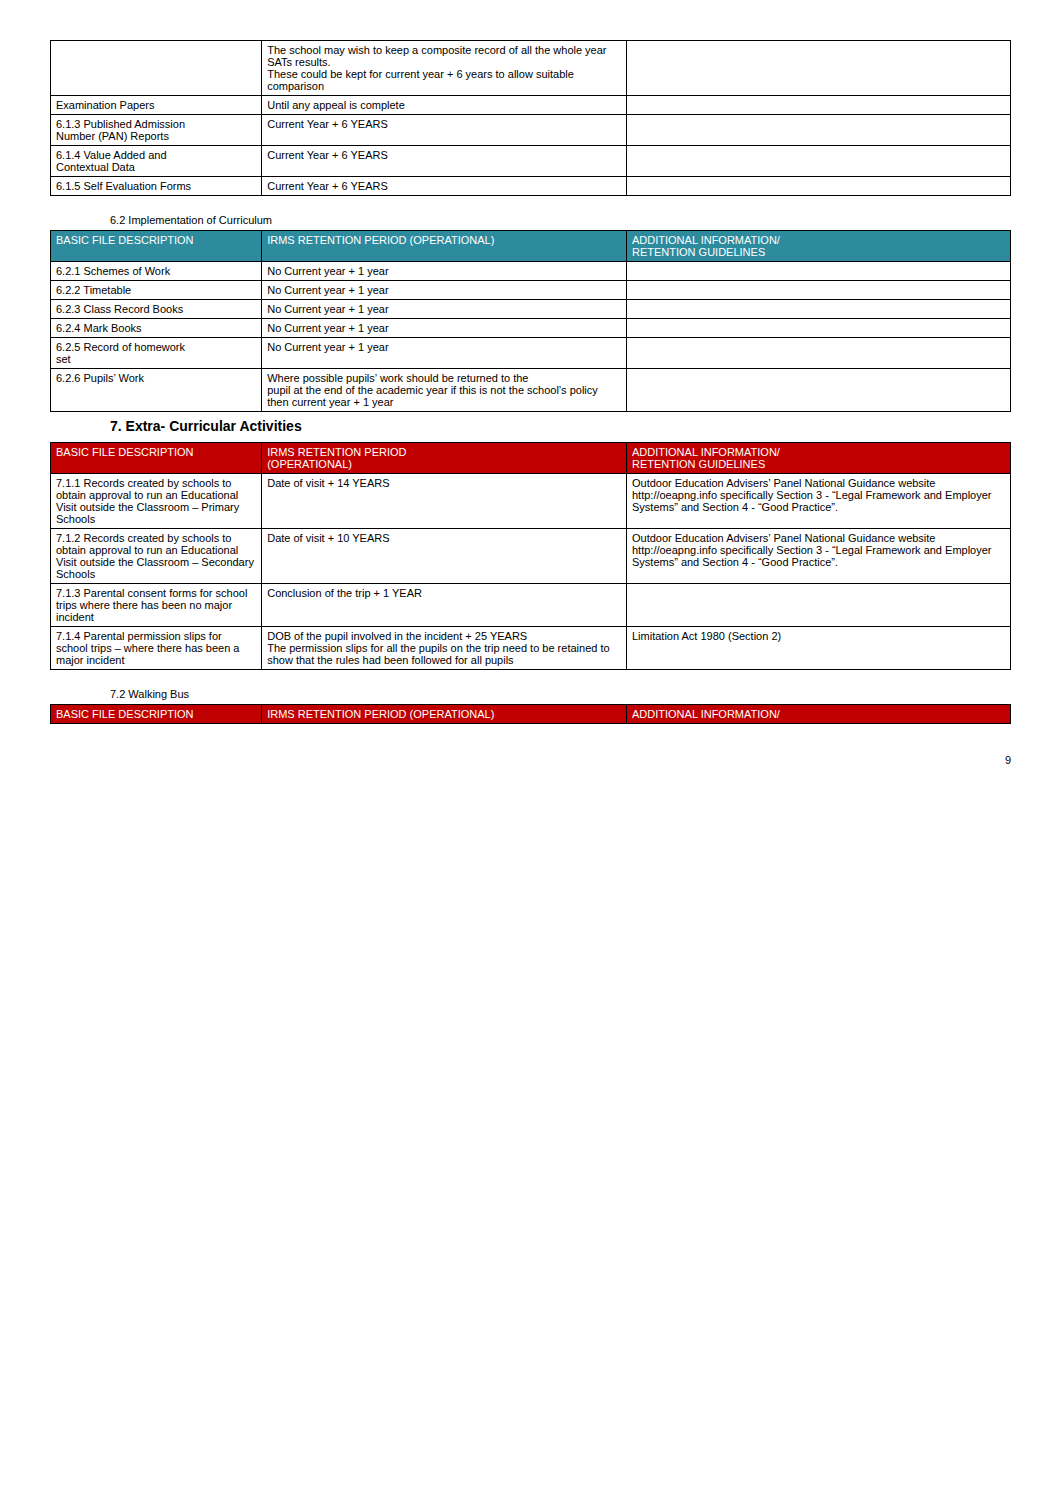| | The school may wish to keep a composite record of all the whole year SATs results. These could be kept for current year + 6 years to allow suitable comparison | |
| Examination Papers | Until any appeal is complete | |
| 6.1.3 Published Admission Number (PAN) Reports | Current Year + 6 YEARS | |
| 6.1.4 Value Added and Contextual Data | Current Year + 6 YEARS | |
| 6.1.5 Self Evaluation Forms | Current Year + 6 YEARS | |
6.2 Implementation of Curriculum
| BASIC FILE DESCRIPTION | IRMS RETENTION PERIOD (OPERATIONAL) | ADDITIONAL INFORMATION/ RETENTION GUIDELINES |
| --- | --- | --- |
| 6.2.1 Schemes of Work | No Current year + 1 year | |
| 6.2.2 Timetable | No Current year + 1 year | |
| 6.2.3 Class Record Books | No Current year + 1 year | |
| 6.2.4 Mark Books | No Current year + 1 year | |
| 6.2.5 Record of homework set | No Current year + 1 year | |
| 6.2.6 Pupils’ Work | Where possible pupils’ work should be returned to the pupil at the end of the academic year if this is not the school’s policy then current year + 1 year | |
7. Extra- Curricular Activities
| BASIC FILE DESCRIPTION | IRMS RETENTION PERIOD (OPERATIONAL) | ADDITIONAL INFORMATION/ RETENTION GUIDELINES |
| --- | --- | --- |
| 7.1.1 Records created by schools to obtain approval to run an Educational Visit outside the Classroom – Primary Schools | Date of visit + 14 YEARS | Outdoor Education Advisers’ Panel National Guidance website http://oeapng.info specifically Section 3 - “Legal Framework and Employer Systems” and Section 4 - “Good Practice”. |
| 7.1.2 Records created by schools to obtain approval to run an Educational Visit outside the Classroom – Secondary Schools | Date of visit + 10 YEARS | Outdoor Education Advisers’ Panel National Guidance website http://oeapng.info specifically Section 3 - “Legal Framework and Employer Systems” and Section 4 - “Good Practice”. |
| 7.1.3 Parental consent forms for school trips where there has been no major incident | Conclusion of the trip + 1 YEAR | |
| 7.1.4 Parental permission slips for school trips – where there has been a major incident | DOB of the pupil involved in the incident + 25 YEARS The permission slips for all the pupils on the trip need to be retained to show that the rules had been followed for all pupils | Limitation Act 1980 (Section 2) |
7.2 Walking Bus
| BASIC FILE DESCRIPTION | IRMS RETENTION PERIOD (OPERATIONAL) | ADDITIONAL INFORMATION/ |
| --- | --- | --- |
9